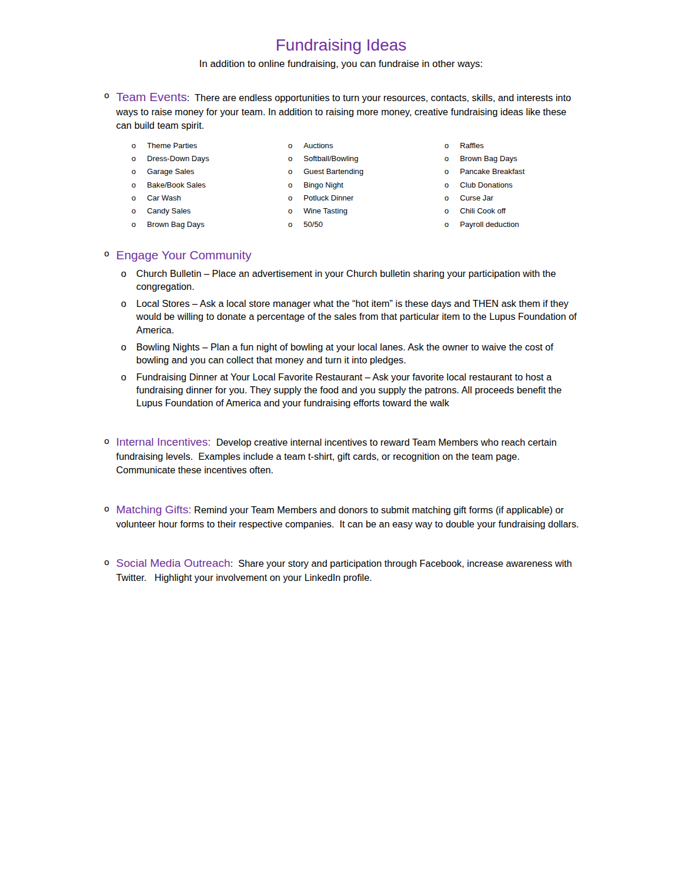Fundraising Ideas
In addition to online fundraising, you can fundraise in other ways:
o
Team Events: There are endless opportunities to turn your resources, contacts, skills, and interests into ways to raise money for your team. In addition to raising more money, creative fundraising ideas like these can build team spirit.
Theme Parties
Dress-Down Days
Garage Sales
Bake/Book Sales
Car Wash
Candy Sales
Brown Bag Days
Auctions
Softball/Bowling
Guest Bartending
Bingo Night
Potluck Dinner
Wine Tasting
50/50
Raffles
Brown Bag Days
Pancake Breakfast
Club Donations
Curse Jar
Chili Cook off
Payroll deduction
o
Engage Your Community
Church Bulletin – Place an advertisement in your Church bulletin sharing your participation with the congregation.
Local Stores – Ask a local store manager what the “hot item” is these days and THEN ask them if they would be willing to donate a percentage of the sales from that particular item to the Lupus Foundation of America.
Bowling Nights – Plan a fun night of bowling at your local lanes. Ask the owner to waive the cost of bowling and you can collect that money and turn it into pledges.
Fundraising Dinner at Your Local Favorite Restaurant – Ask your favorite local restaurant to host a fundraising dinner for you. They supply the food and you supply the patrons. All proceeds benefit the Lupus Foundation of America and your fundraising efforts toward the walk
o
Internal Incentives: Develop creative internal incentives to reward Team Members who reach certain fundraising levels. Examples include a team t-shirt, gift cards, or recognition on the team page. Communicate these incentives often.
o
Matching Gifts: Remind your Team Members and donors to submit matching gift forms (if applicable) or volunteer hour forms to their respective companies. It can be an easy way to double your fundraising dollars.
o
Social Media Outreach: Share your story and participation through Facebook, increase awareness with Twitter. Highlight your involvement on your LinkedIn profile.